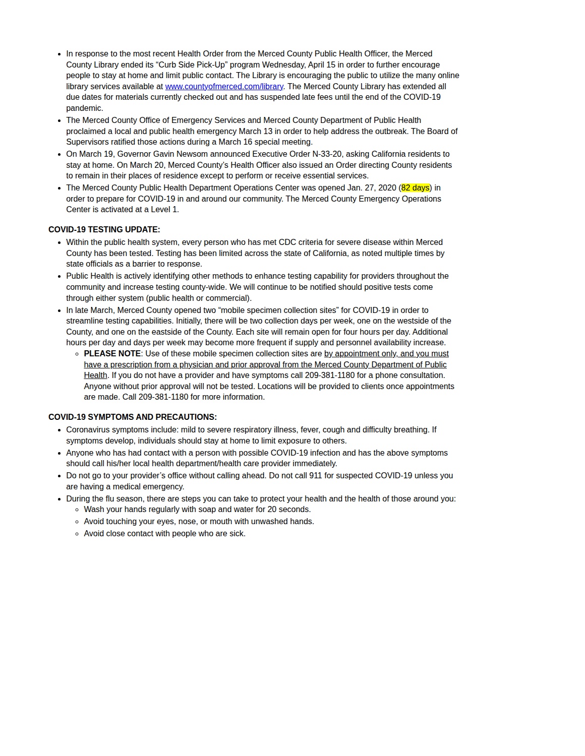In response to the most recent Health Order from the Merced County Public Health Officer, the Merced County Library ended its “Curb Side Pick-Up” program Wednesday, April 15 in order to further encourage people to stay at home and limit public contact. The Library is encouraging the public to utilize the many online library services available at www.countyofmerced.com/library. The Merced County Library has extended all due dates for materials currently checked out and has suspended late fees until the end of the COVID-19 pandemic.
The Merced County Office of Emergency Services and Merced County Department of Public Health proclaimed a local and public health emergency March 13 in order to help address the outbreak. The Board of Supervisors ratified those actions during a March 16 special meeting.
On March 19, Governor Gavin Newsom announced Executive Order N-33-20, asking California residents to stay at home. On March 20, Merced County’s Health Officer also issued an Order directing County residents to remain in their places of residence except to perform or receive essential services.
The Merced County Public Health Department Operations Center was opened Jan. 27, 2020 (82 days) in order to prepare for COVID-19 in and around our community. The Merced County Emergency Operations Center is activated at a Level 1.
COVID-19 TESTING UPDATE:
Within the public health system, every person who has met CDC criteria for severe disease within Merced County has been tested. Testing has been limited across the state of California, as noted multiple times by state officials as a barrier to response.
Public Health is actively identifying other methods to enhance testing capability for providers throughout the community and increase testing county-wide. We will continue to be notified should positive tests come through either system (public health or commercial).
In late March, Merced County opened two “mobile specimen collection sites” for COVID-19 in order to streamline testing capabilities. Initially, there will be two collection days per week, one on the westside of the County, and one on the eastside of the County. Each site will remain open for four hours per day. Additional hours per day and days per week may become more frequent if supply and personnel availability increase.
PLEASE NOTE: Use of these mobile specimen collection sites are by appointment only, and you must have a prescription from a physician and prior approval from the Merced County Department of Public Health. If you do not have a provider and have symptoms call 209-381-1180 for a phone consultation. Anyone without prior approval will not be tested. Locations will be provided to clients once appointments are made. Call 209-381-1180 for more information.
COVID-19 SYMPTOMS AND PRECAUTIONS:
Coronavirus symptoms include: mild to severe respiratory illness, fever, cough and difficulty breathing. If symptoms develop, individuals should stay at home to limit exposure to others.
Anyone who has had contact with a person with possible COVID-19 infection and has the above symptoms should call his/her local health department/health care provider immediately.
Do not go to your provider’s office without calling ahead. Do not call 911 for suspected COVID-19 unless you are having a medical emergency.
During the flu season, there are steps you can take to protect your health and the health of those around you:
Wash your hands regularly with soap and water for 20 seconds.
Avoid touching your eyes, nose, or mouth with unwashed hands.
Avoid close contact with people who are sick.